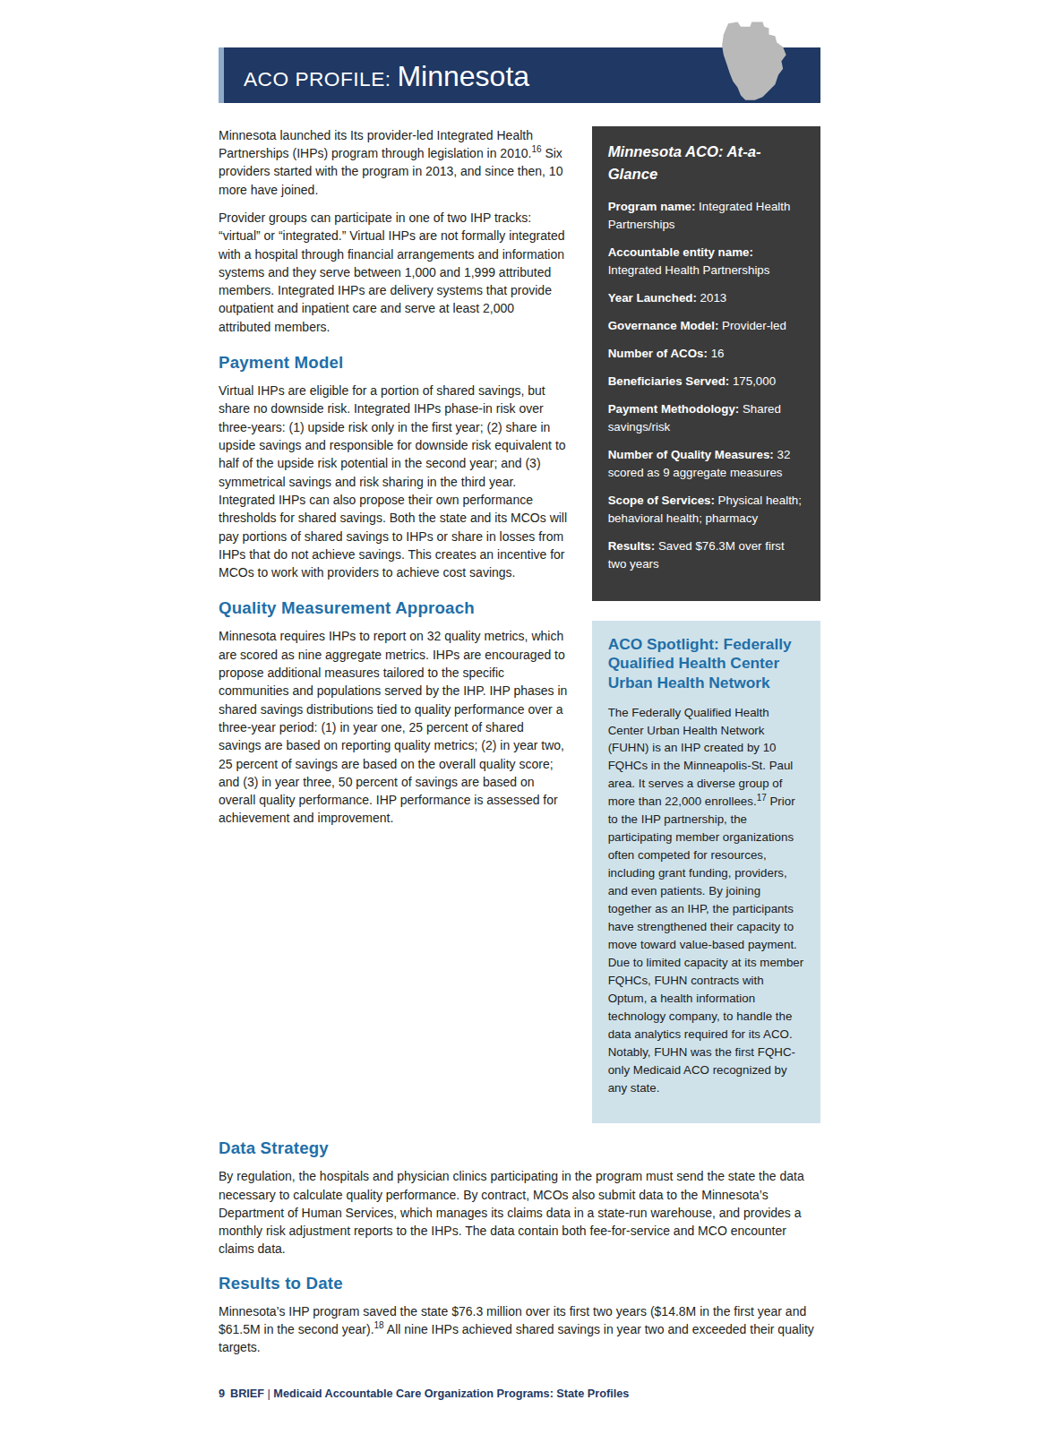ACO PROFILE: Minnesota
Minnesota launched its Its provider-led Integrated Health Partnerships (IHPs) program through legislation in 2010.16 Six providers started with the program in 2013, and since then, 10 more have joined.
Provider groups can participate in one of two IHP tracks: “virtual” or “integrated.” Virtual IHPs are not formally integrated with a hospital through financial arrangements and information systems and they serve between 1,000 and 1,999 attributed members. Integrated IHPs are delivery systems that provide outpatient and inpatient care and serve at least 2,000 attributed members.
Payment Model
Virtual IHPs are eligible for a portion of shared savings, but share no downside risk. Integrated IHPs phase-in risk over three-years: (1) upside risk only in the first year; (2) share in upside savings and responsible for downside risk equivalent to half of the upside risk potential in the second year; and (3) symmetrical savings and risk sharing in the third year. Integrated IHPs can also propose their own performance thresholds for shared savings. Both the state and its MCOs will pay portions of shared savings to IHPs or share in losses from IHPs that do not achieve savings. This creates an incentive for MCOs to work with providers to achieve cost savings.
Quality Measurement Approach
Minnesota requires IHPs to report on 32 quality metrics, which are scored as nine aggregate metrics. IHPs are encouraged to propose additional measures tailored to the specific communities and populations served by the IHP. IHP phases in shared savings distributions tied to quality performance over a three-year period: (1) in year one, 25 percent of shared savings are based on reporting quality metrics; (2) in year two, 25 percent of savings are based on the overall quality score; and (3) in year three, 50 percent of savings are based on overall quality performance. IHP performance is assessed for achievement and improvement.
Minnesota ACO: At-a-Glance
Program name: Integrated Health Partnerships
Accountable entity name: Integrated Health Partnerships
Year Launched: 2013
Governance Model: Provider-led
Number of ACOs: 16
Beneficiaries Served: 175,000
Payment Methodology: Shared savings/risk
Number of Quality Measures: 32 scored as 9 aggregate measures
Scope of Services: Physical health; behavioral health; pharmacy
Results: Saved $76.3M over first two years
ACO Spotlight: Federally Qualified Health Center Urban Health Network
The Federally Qualified Health Center Urban Health Network (FUHN) is an IHP created by 10 FQHCs in the Minneapolis-St. Paul area. It serves a diverse group of more than 22,000 enrollees.17 Prior to the IHP partnership, the participating member organizations often competed for resources, including grant funding, providers, and even patients. By joining together as an IHP, the participants have strengthened their capacity to move toward value-based payment. Due to limited capacity at its member FQHCs, FUHN contracts with Optum, a health information technology company, to handle the data analytics required for its ACO. Notably, FUHN was the first FQHC-only Medicaid ACO recognized by any state.
Data Strategy
By regulation, the hospitals and physician clinics participating in the program must send the state the data necessary to calculate quality performance. By contract, MCOs also submit data to the Minnesota’s Department of Human Services, which manages its claims data in a state-run warehouse, and provides a monthly risk adjustment reports to the IHPs. The data contain both fee-for-service and MCO encounter claims data.
Results to Date
Minnesota’s IHP program saved the state $76.3 million over its first two years ($14.8M in the first year and $61.5M in the second year).18 All nine IHPs achieved shared savings in year two and exceeded their quality targets.
9 BRIEF | Medicaid Accountable Care Organization Programs: State Profiles